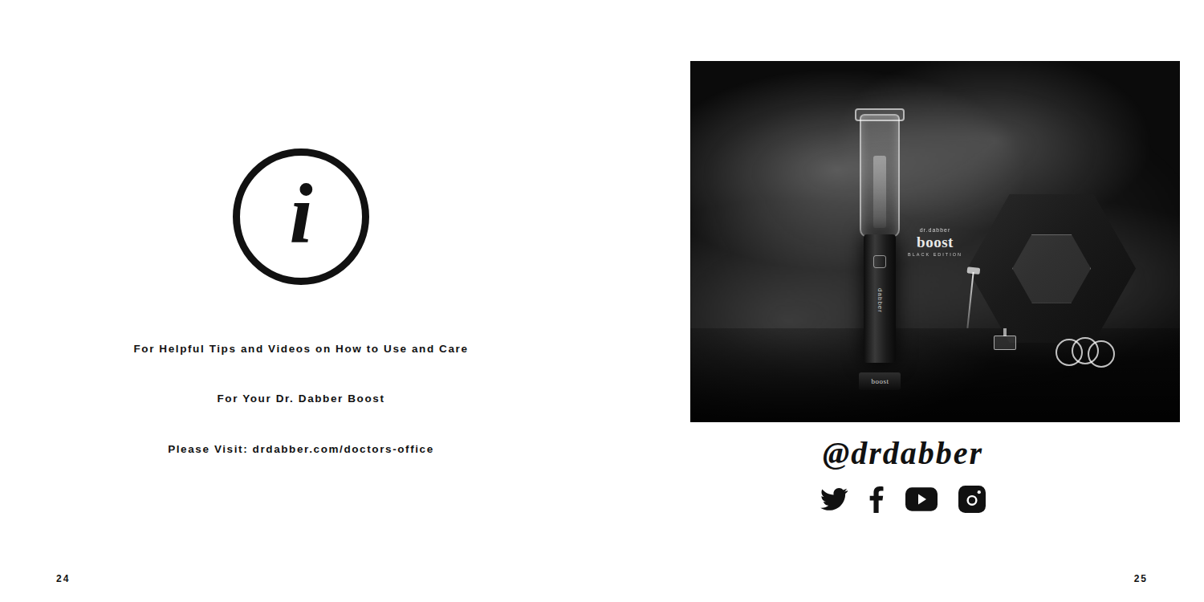i
For Helpful Tips and Videos on How to Use and Care
For Your Dr. Dabber Boost
Please Visit: drdabber.com/doctors-office
24
dr.dabber boost BLACK EDITION
dabber
boost
@drdabber
25